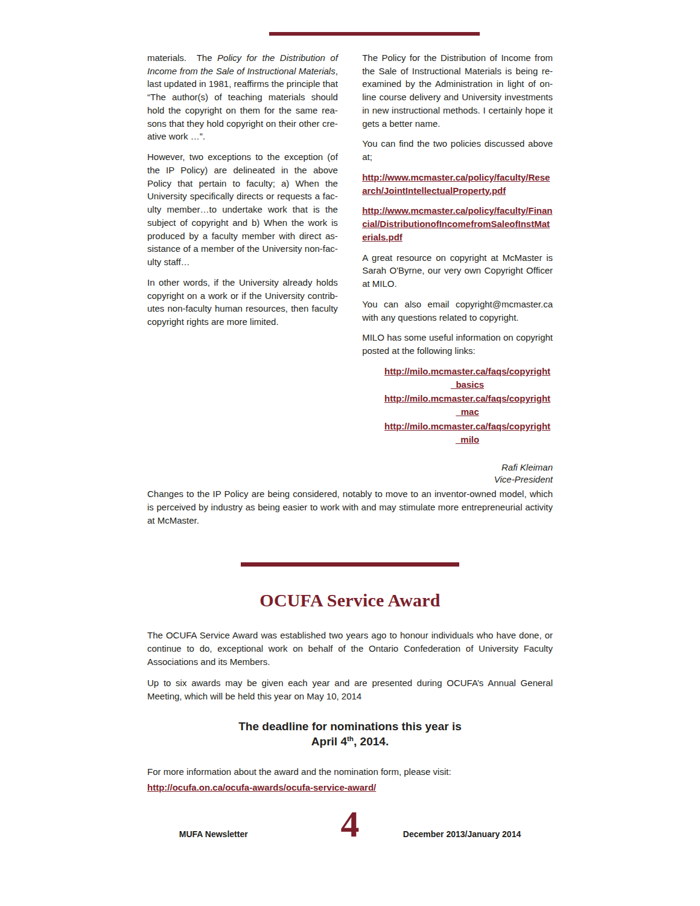materials. The Policy for the Distribution of Income from the Sale of Instructional Materials, last updated in 1981, reaffirms the principle that “The author(s) of teaching materials should hold the copyright on them for the same reasons that they hold copyright on their other creative work …”.
However, two exceptions to the exception (of the IP Policy) are delineated in the above Policy that pertain to faculty; a) When the University specifically directs or requests a faculty member…to undertake work that is the subject of copyright and b) When the work is produced by a faculty member with direct assistance of a member of the University non-faculty staff…
In other words, if the University already holds copyright on a work or if the University contributes non-faculty human resources, then faculty copyright rights are more limited.
The Policy for the Distribution of Income from the Sale of Instructional Materials is being re-examined by the Administration in light of on-line course delivery and University investments in new instructional methods. I certainly hope it gets a better name.
You can find the two policies discussed above at;
http://www.mcmaster.ca/policy/faculty/Research/JointIntellectualProperty.pdf
http://www.mcmaster.ca/policy/faculty/Financial/DistributionofIncomefromSaleofInstMaterials.pdf
A great resource on copyright at McMaster is Sarah O'Byrne, our very own Copyright Officer at MILO.
You can also email copyright@mcmaster.ca with any questions related to copyright.
MILO has some useful information on copyright posted at the following links:
http://milo.mcmaster.ca/faqs/copyright_basics http://milo.mcmaster.ca/faqs/copyright_mac http://milo.mcmaster.ca/faqs/copyright_milo
Rafi Kleiman
Vice-President
Changes to the IP Policy are being considered, notably to move to an inventor-owned model, which is perceived by industry as being easier to work with and may stimulate more entrepreneurial activity at McMaster.
OCUFA Service Award
The OCUFA Service Award was established two years ago to honour individuals who have done, or continue to do, exceptional work on behalf of the Ontario Confederation of University Faculty Associations and its Members.
Up to six awards may be given each year and are presented during OCUFA’s Annual General Meeting, which will be held this year on May 10, 2014
The deadline for nominations this year is
April 4th, 2014.
For more information about the award and the nomination form, please visit:
http://ocufa.on.ca/ocufa-awards/ocufa-service-award/
MUFA Newsletter
4
December 2013/January 2014